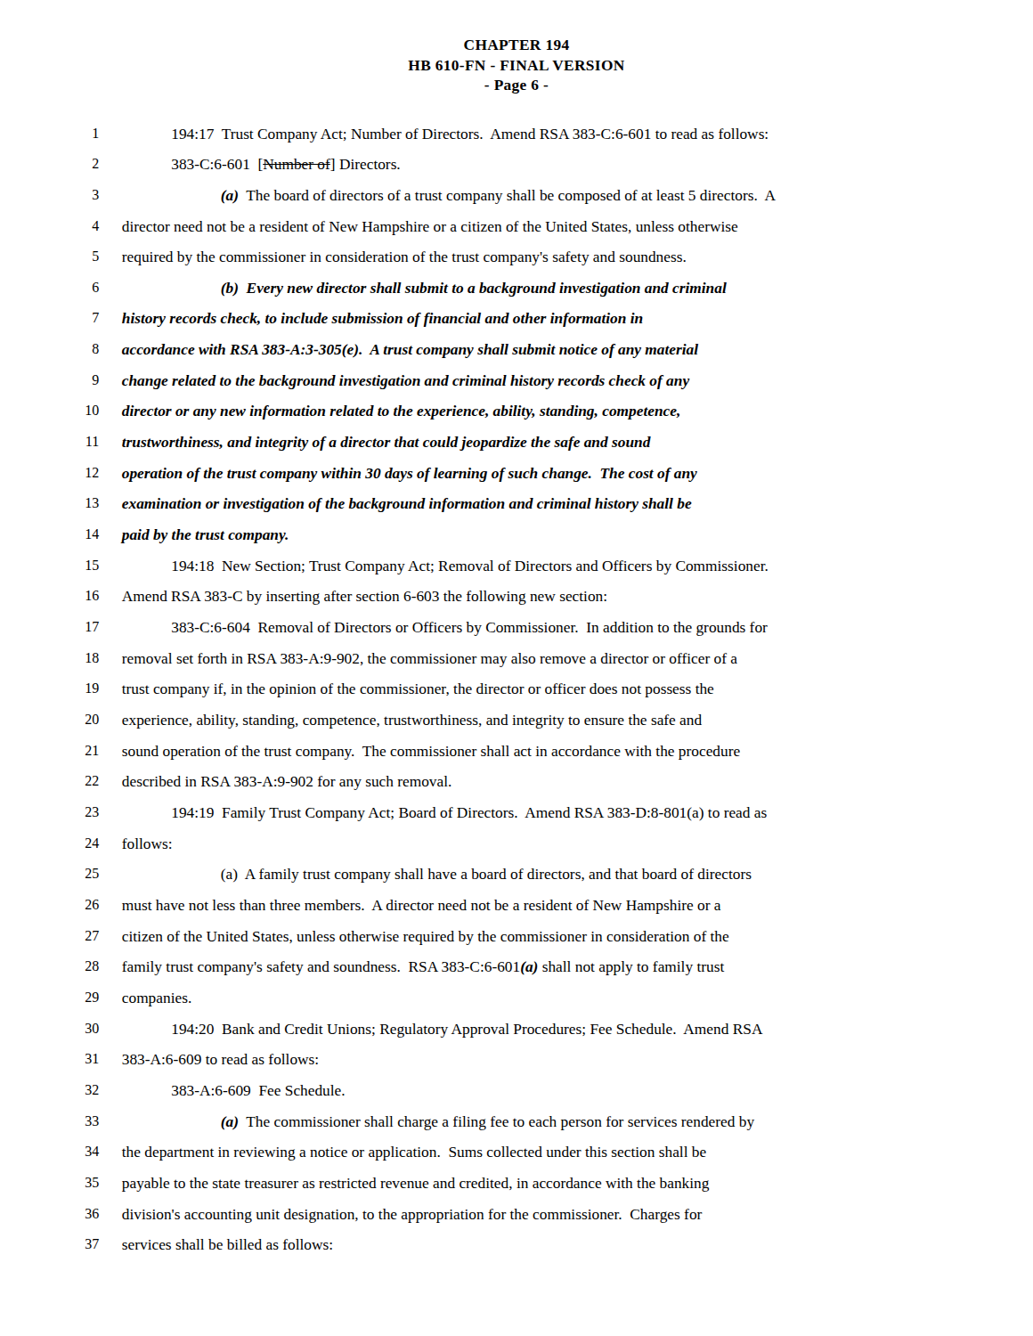CHAPTER 194
HB 610-FN - FINAL VERSION
- Page 6 -
1
194:17 Trust Company Act; Number of Directors. Amend RSA 383-C:6-601 to read as follows:
2
383-C:6-601 [Number of] Directors.
3
(a) The board of directors of a trust company shall be composed of at least 5 directors. A
4
director need not be a resident of New Hampshire or a citizen of the United States, unless otherwise
5
required by the commissioner in consideration of the trust company's safety and soundness.
6
(b) Every new director shall submit to a background investigation and criminal
7
history records check, to include submission of financial and other information in
8
accordance with RSA 383-A:3-305(e). A trust company shall submit notice of any material
9
change related to the background investigation and criminal history records check of any
10
director or any new information related to the experience, ability, standing, competence,
11
trustworthiness, and integrity of a director that could jeopardize the safe and sound
12
operation of the trust company within 30 days of learning of such change. The cost of any
13
examination or investigation of the background information and criminal history shall be
14
paid by the trust company.
15
194:18 New Section; Trust Company Act; Removal of Directors and Officers by Commissioner.
16
Amend RSA 383-C by inserting after section 6-603 the following new section:
17
383-C:6-604 Removal of Directors or Officers by Commissioner. In addition to the grounds for
18
removal set forth in RSA 383-A:9-902, the commissioner may also remove a director or officer of a
19
trust company if, in the opinion of the commissioner, the director or officer does not possess the
20
experience, ability, standing, competence, trustworthiness, and integrity to ensure the safe and
21
sound operation of the trust company. The commissioner shall act in accordance with the procedure
22
described in RSA 383-A:9-902 for any such removal.
23
194:19 Family Trust Company Act; Board of Directors. Amend RSA 383-D:8-801(a) to read as
24
follows:
25
(a) A family trust company shall have a board of directors, and that board of directors
26
must have not less than three members. A director need not be a resident of New Hampshire or a
27
citizen of the United States, unless otherwise required by the commissioner in consideration of the
28
family trust company's safety and soundness. RSA 383-C:6-601(a) shall not apply to family trust
29
companies.
30
194:20 Bank and Credit Unions; Regulatory Approval Procedures; Fee Schedule. Amend RSA
31
383-A:6-609 to read as follows:
32
383-A:6-609 Fee Schedule.
33
(a) The commissioner shall charge a filing fee to each person for services rendered by
34
the department in reviewing a notice or application. Sums collected under this section shall be
35
payable to the state treasurer as restricted revenue and credited, in accordance with the banking
36
division's accounting unit designation, to the appropriation for the commissioner. Charges for
37
services shall be billed as follows: